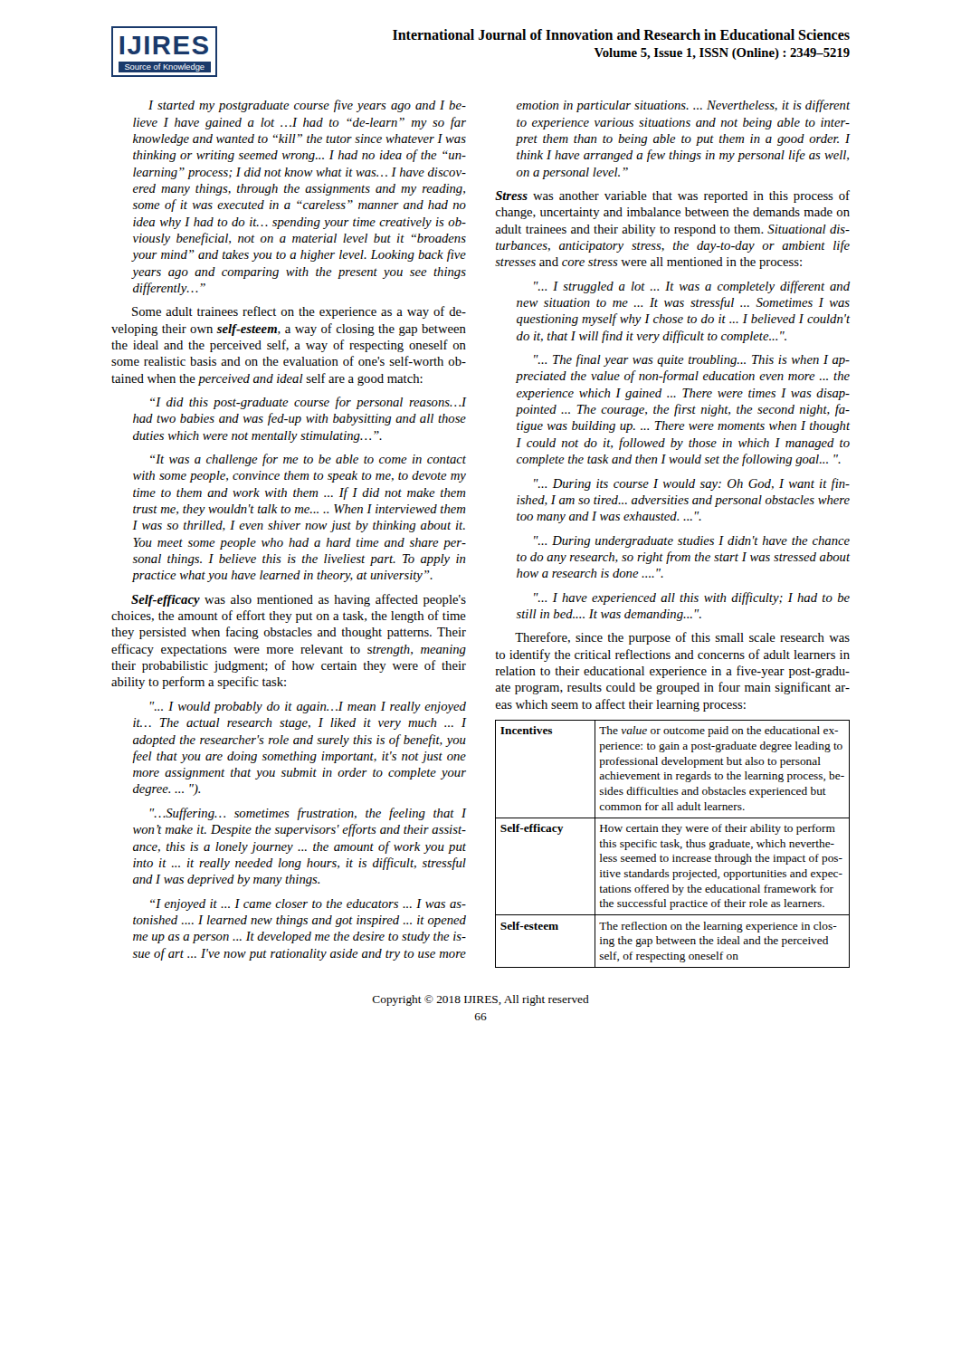IJIRES Source of Knowledge
International Journal of Innovation and Research in Educational Sciences
Volume 5, Issue 1, ISSN (Online) : 2349–5219
I started my postgraduate course five years ago and I believe I have gained a lot …I had to “de-learn” my so far knowledge and wanted to “kill” the tutor since whatever I was thinking or writing seemed wrong... I had no idea of the “un-learning” process; I did not know what it was… I have discovered many things, through the assignments and my reading, some of it was executed in a “careless” manner and had no idea why I had to do it… spending your time creatively is obviously beneficial, not on a material level but it “broadens your mind” and takes you to a higher level. Looking back five years ago and comparing with the present you see things differently…”
Some adult trainees reflect on the experience as a way of developing their own self-esteem, a way of closing the gap between the ideal and the perceived self, a way of respecting oneself on some realistic basis and on the evaluation of one's self-worth obtained when the perceived and ideal self are a good match:
“I did this post-graduate course for personal reasons…I had two babies and was fed-up with babysitting and all those duties which were not mentally stimulating…”.
“It was a challenge for me to be able to come in contact with some people, convince them to speak to me, to devote my time to them and work with them ... If I did not make them trust me, they wouldn't talk to me... .. When I interviewed them I was so thrilled, I even shiver now just by thinking about it. You meet some people who had a hard time and share personal things. I believe this is the liveliest part. To apply in practice what you have learned in theory, at university”.
Self-efficacy was also mentioned as having affected people's choices, the amount of effort they put on a task, the length of time they persisted when facing obstacles and thought patterns. Their efficacy expectations were more relevant to strength, meaning their probabilistic judgment; of how certain they were of their ability to perform a specific task:
"... I would probably do it again…I mean I really enjoyed it… The actual research stage, I liked it very much ... I adopted the researcher's role and surely this is of benefit, you feel that you are doing something important, it's not just one more assignment that you submit in order to complete your degree. ... ").
"…Suffering… sometimes frustration, the feeling that I won’t make it. Despite the supervisors' efforts and their assistance, this is a lonely journey ... the amount of work you put into it ... it really needed long hours, it is difficult, stressful and I was deprived by many things.
“I enjoyed it ... I came closer to the educators ... I was astonished .... I learned new things and got inspired ... it opened me up as a person ... It developed me the desire to study the issue of art ... I've now put rationality aside and try to use more emotion in particular situations. ... Nevertheless, it is different to experience various situations and not being able to interpret them than to being able to put them in a good order. I think I have arranged a few things in my personal life as well, on a personal level.”
Stress was another variable that was reported in this process of change, uncertainty and imbalance between the demands made on adult trainees and their ability to respond to them. Situational disturbances, anticipatory stress, the day-to-day or ambient life stresses and core stress were all mentioned in the process:
"... I struggled a lot ... It was a completely different and new situation to me ... It was stressful ... Sometimes I was questioning myself why I chose to do it ... I believed I couldn't do it, that I will find it very difficult to complete...".
"... The final year was quite troubling... This is when I appreciated the value of non-formal education even more ... the experience which I gained ... There were times I was disappointed ... The courage, the first night, the second night, fatigue was building up. ... There were moments when I thought I could not do it, followed by those in which I managed to complete the task and then I would set the following goal... ".
"... During its course I would say: Oh God, I want it finished, I am so tired... adversities and personal obstacles where too many and I was exhausted. ...".
"... During undergraduate studies I didn't have the chance to do any research, so right from the start I was stressed about how a research is done ....".
"... I have experienced all this with difficulty; I had to be still in bed.... It was demanding...".
Therefore, since the purpose of this small scale research was to identify the critical reflections and concerns of adult learners in relation to their educational experience in a five-year post-graduate program, results could be grouped in four main significant areas which seem to affect their learning process:
| Incentives | The value or outcome paid on the educational experience: to gain a post-graduate degree leading to professional development but also to personal achievement in regards to the learning process, besides difficulties and obstacles experienced but common for all adult learners. |
| Self-efficacy | How certain they were of their ability to perform this specific task, thus graduate, which nevertheless seemed to increase through the impact of positive standards projected, opportunities and expectations offered by the educational framework for the successful practice of their role as learners. |
| Self-esteem | The reflection on the learning experience in closing the gap between the ideal and the perceived self, of respecting oneself on |
Copyright © 2018 IJIRES, All right reserved
66